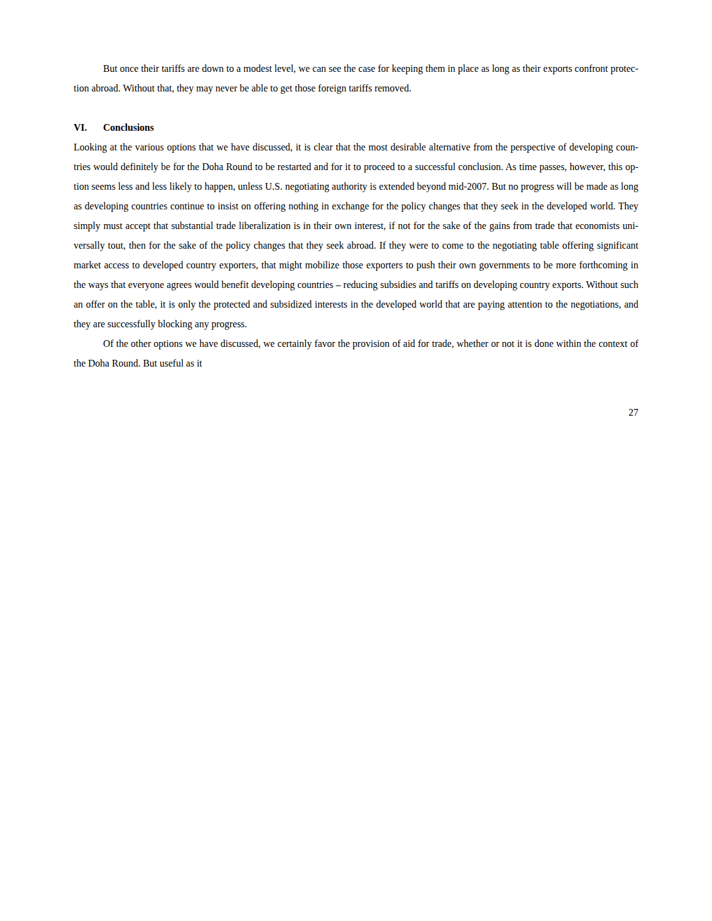But once their tariffs are down to a modest level, we can see the case for keeping them in place as long as their exports confront protection abroad. Without that, they may never be able to get those foreign tariffs removed.
VI. Conclusions
Looking at the various options that we have discussed, it is clear that the most desirable alternative from the perspective of developing countries would definitely be for the Doha Round to be restarted and for it to proceed to a successful conclusion. As time passes, however, this option seems less and less likely to happen, unless U.S. negotiating authority is extended beyond mid-2007. But no progress will be made as long as developing countries continue to insist on offering nothing in exchange for the policy changes that they seek in the developed world. They simply must accept that substantial trade liberalization is in their own interest, if not for the sake of the gains from trade that economists universally tout, then for the sake of the policy changes that they seek abroad. If they were to come to the negotiating table offering significant market access to developed country exporters, that might mobilize those exporters to push their own governments to be more forthcoming in the ways that everyone agrees would benefit developing countries – reducing subsidies and tariffs on developing country exports. Without such an offer on the table, it is only the protected and subsidized interests in the developed world that are paying attention to the negotiations, and they are successfully blocking any progress.
Of the other options we have discussed, we certainly favor the provision of aid for trade, whether or not it is done within the context of the Doha Round. But useful as it
27